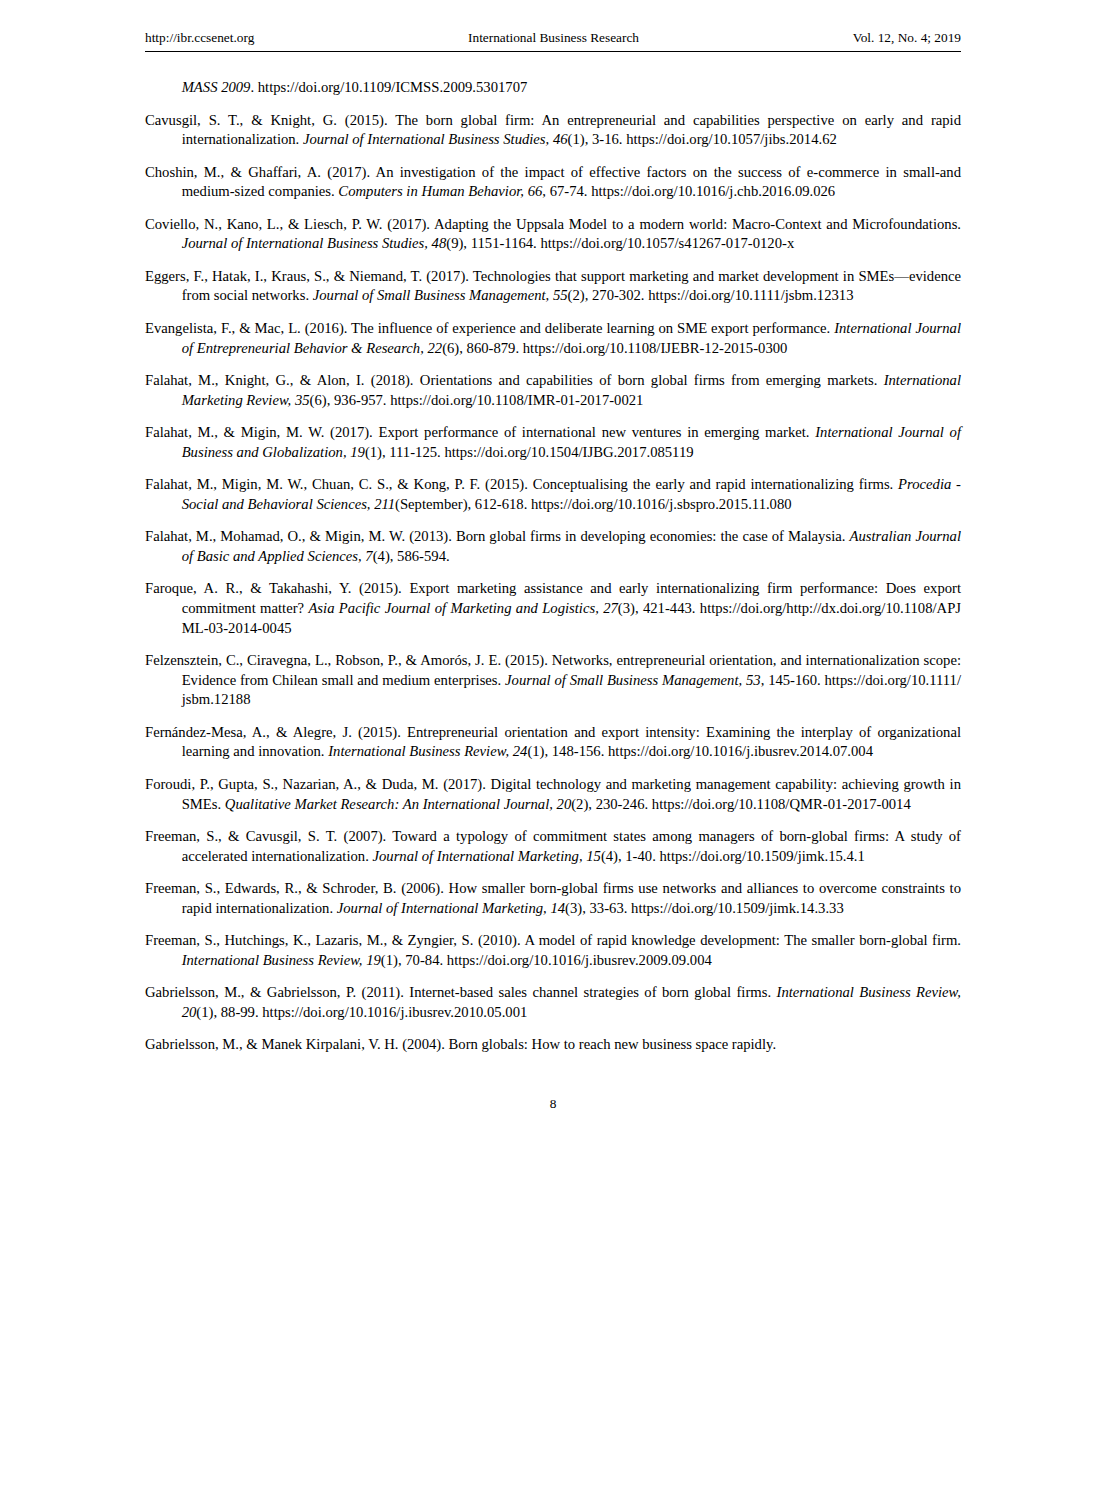http://ibr.ccsenet.org
International Business Research
Vol. 12, No. 4; 2019
MASS 2009. https://doi.org/10.1109/ICMSS.2009.5301707
Cavusgil, S. T., & Knight, G. (2015). The born global firm: An entrepreneurial and capabilities perspective on early and rapid internationalization. Journal of International Business Studies, 46(1), 3-16. https://doi.org/10.1057/jibs.2014.62
Choshin, M., & Ghaffari, A. (2017). An investigation of the impact of effective factors on the success of e-commerce in small-and medium-sized companies. Computers in Human Behavior, 66, 67-74. https://doi.org/10.1016/j.chb.2016.09.026
Coviello, N., Kano, L., & Liesch, P. W. (2017). Adapting the Uppsala Model to a modern world: Macro-Context and Microfoundations. Journal of International Business Studies, 48(9), 1151-1164. https://doi.org/10.1057/s41267-017-0120-x
Eggers, F., Hatak, I., Kraus, S., & Niemand, T. (2017). Technologies that support marketing and market development in SMEs—evidence from social networks. Journal of Small Business Management, 55(2), 270-302. https://doi.org/10.1111/jsbm.12313
Evangelista, F., & Mac, L. (2016). The influence of experience and deliberate learning on SME export performance. International Journal of Entrepreneurial Behavior & Research, 22(6), 860-879. https://doi.org/10.1108/IJEBR-12-2015-0300
Falahat, M., Knight, G., & Alon, I. (2018). Orientations and capabilities of born global firms from emerging markets. International Marketing Review, 35(6), 936-957. https://doi.org/10.1108/IMR-01-2017-0021
Falahat, M., & Migin, M. W. (2017). Export performance of international new ventures in emerging market. International Journal of Business and Globalization, 19(1), 111-125. https://doi.org/10.1504/IJBG.2017.085119
Falahat, M., Migin, M. W., Chuan, C. S., & Kong, P. F. (2015). Conceptualising the early and rapid internationalizing firms. Procedia - Social and Behavioral Sciences, 211(September), 612-618. https://doi.org/10.1016/j.sbspro.2015.11.080
Falahat, M., Mohamad, O., & Migin, M. W. (2013). Born global firms in developing economies: the case of Malaysia. Australian Journal of Basic and Applied Sciences, 7(4), 586-594.
Faroque, A. R., & Takahashi, Y. (2015). Export marketing assistance and early internationalizing firm performance: Does export commitment matter? Asia Pacific Journal of Marketing and Logistics, 27(3), 421-443. https://doi.org/http://dx.doi.org/10.1108/APJML-03-2014-0045
Felzensztein, C., Ciravegna, L., Robson, P., & Amorós, J. E. (2015). Networks, entrepreneurial orientation, and internationalization scope: Evidence from Chilean small and medium enterprises. Journal of Small Business Management, 53, 145-160. https://doi.org/10.1111/jsbm.12188
Fernández-Mesa, A., & Alegre, J. (2015). Entrepreneurial orientation and export intensity: Examining the interplay of organizational learning and innovation. International Business Review, 24(1), 148-156. https://doi.org/10.1016/j.ibusrev.2014.07.004
Foroudi, P., Gupta, S., Nazarian, A., & Duda, M. (2017). Digital technology and marketing management capability: achieving growth in SMEs. Qualitative Market Research: An International Journal, 20(2), 230-246. https://doi.org/10.1108/QMR-01-2017-0014
Freeman, S., & Cavusgil, S. T. (2007). Toward a typology of commitment states among managers of born-global firms: A study of accelerated internationalization. Journal of International Marketing, 15(4), 1-40. https://doi.org/10.1509/jimk.15.4.1
Freeman, S., Edwards, R., & Schroder, B. (2006). How smaller born-global firms use networks and alliances to overcome constraints to rapid internationalization. Journal of International Marketing, 14(3), 33-63. https://doi.org/10.1509/jimk.14.3.33
Freeman, S., Hutchings, K., Lazaris, M., & Zyngier, S. (2010). A model of rapid knowledge development: The smaller born-global firm. International Business Review, 19(1), 70-84. https://doi.org/10.1016/j.ibusrev.2009.09.004
Gabrielsson, M., & Gabrielsson, P. (2011). Internet-based sales channel strategies of born global firms. International Business Review, 20(1), 88-99. https://doi.org/10.1016/j.ibusrev.2010.05.001
Gabrielsson, M., & Manek Kirpalani, V. H. (2004). Born globals: How to reach new business space rapidly.
8